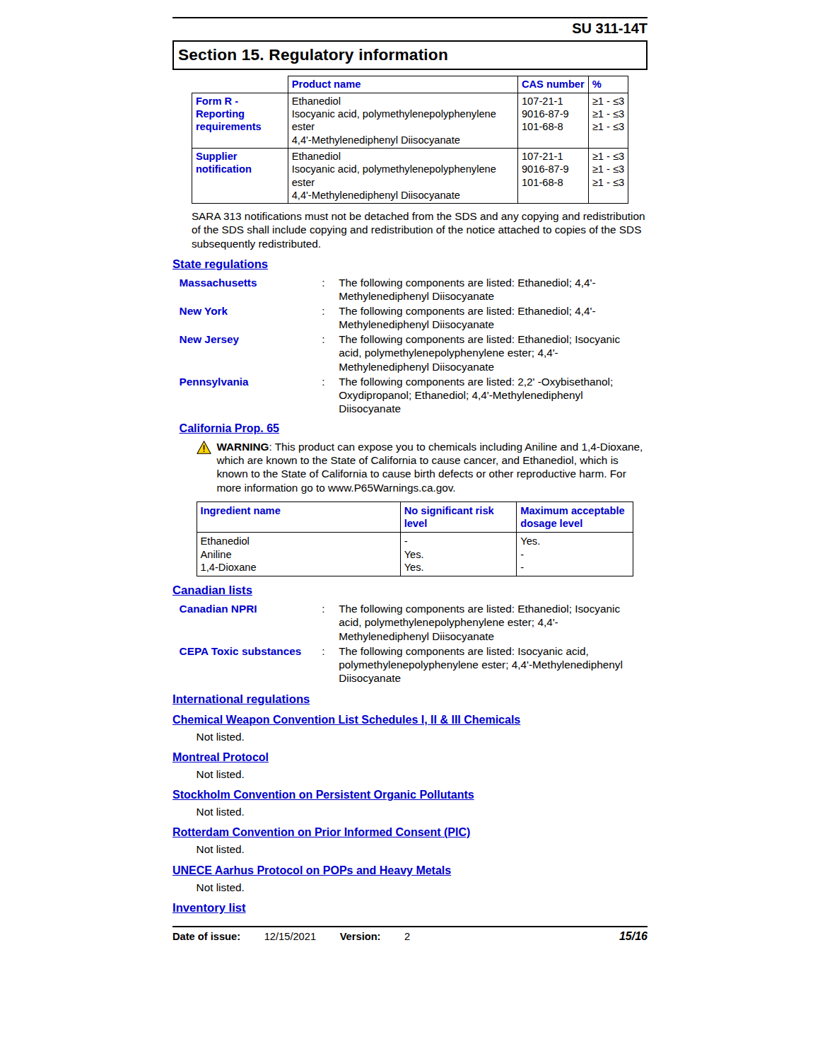SU 311-14T
Section 15. Regulatory information
| | Product name | CAS number | % |
| --- | --- | --- | --- |
| Form R - Reporting requirements | Ethanediol Isocyanic acid, polymethylenepolyphenylene ester 4,4'-Methylenediphenyl Diisocyanate | 107-21-1 9016-87-9 101-68-8 | ≥1 - ≤3 ≥1 - ≤3 ≥1 - ≤3 |
| Supplier notification | Ethanediol Isocyanic acid, polymethylenepolyphenylene ester 4,4'-Methylenediphenyl Diisocyanate | 107-21-1 9016-87-9 101-68-8 | ≥1 - ≤3 ≥1 - ≤3 ≥1 - ≤3 |
SARA 313 notifications must not be detached from the SDS and any copying and redistribution of the SDS shall include copying and redistribution of the notice attached to copies of the SDS subsequently redistributed.
State regulations
| Massachusetts | : | The following components are listed: Ethanediol; 4,4'-Methylenediphenyl Diisocyanate |
| New York | : | The following components are listed: Ethanediol; 4,4'-Methylenediphenyl Diisocyanate |
| New Jersey | : | The following components are listed: Ethanediol; Isocyanic acid, polymethylenepolyphenylene ester; 4,4'-Methylenediphenyl Diisocyanate |
| Pennsylvania | : | The following components are listed: 2,2' -Oxybisethanol; Oxydipropanol; Ethanediol; 4,4'-Methylenediphenyl Diisocyanate |
California Prop. 65
WARNING: This product can expose you to chemicals including Aniline and 1,4-Dioxane, which are known to the State of California to cause cancer, and Ethanediol, which is known to the State of California to cause birth defects or other reproductive harm. For more information go to www.P65Warnings.ca.gov.
| Ingredient name | No significant risk level | Maximum acceptable dosage level |
| --- | --- | --- |
| Ethanediol Aniline 1,4-Dioxane | - Yes. Yes. | Yes. - - |
Canadian lists
| Canadian NPRI | : | The following components are listed: Ethanediol; Isocyanic acid, polymethylenepolyphenylene ester; 4,4'-Methylenediphenyl Diisocyanate |
| CEPA Toxic substances | : | The following components are listed: Isocyanic acid, polymethylenepolyphenylene ester; 4,4'-Methylenediphenyl Diisocyanate |
International regulations
Chemical Weapon Convention List Schedules I, II & III Chemicals
Not listed.
Montreal Protocol
Not listed.
Stockholm Convention on Persistent Organic Pollutants
Not listed.
Rotterdam Convention on Prior Informed Consent (PIC)
Not listed.
UNECE Aarhus Protocol on POPs and Heavy Metals
Not listed.
Inventory list
Date of issue: 12/15/2021 Version: 2
15/16